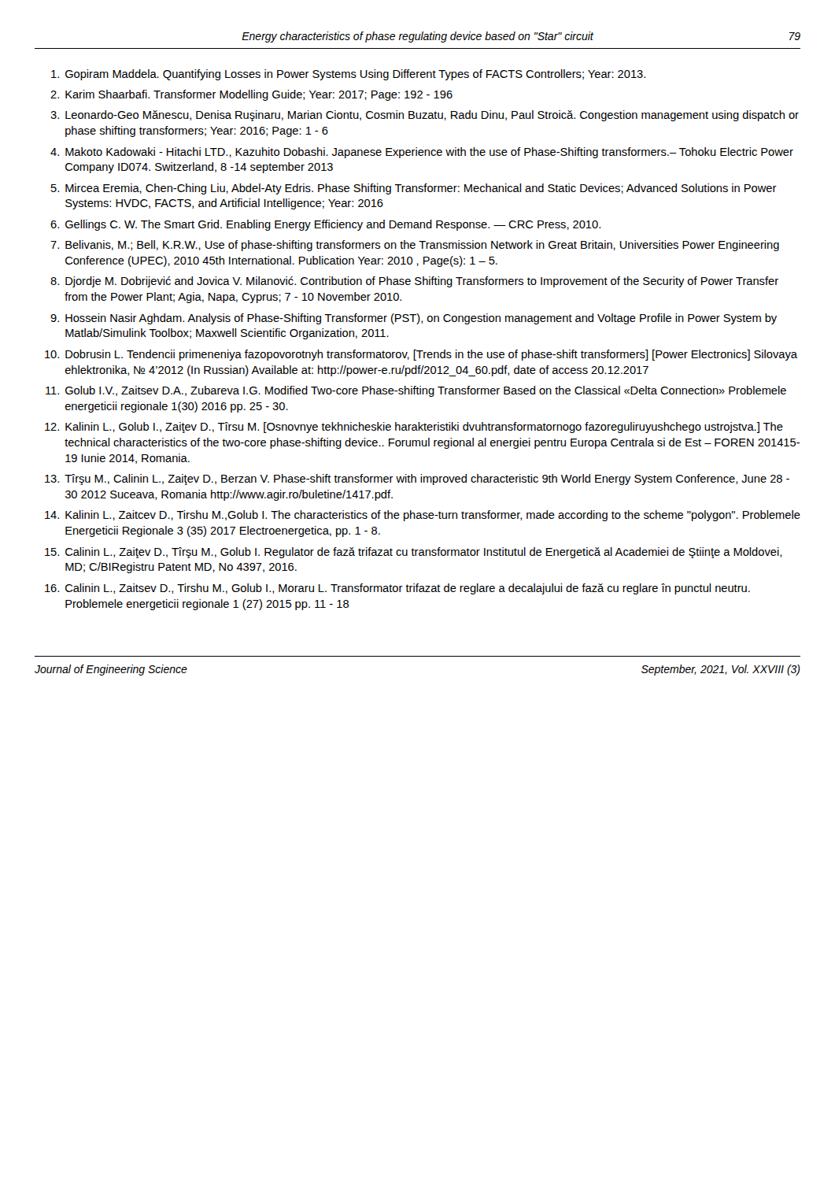Energy characteristics of phase regulating device based on "Star" circuit 79
Gopiram Maddela. Quantifying Losses in Power Systems Using Different Types of FACTS Controllers; Year: 2013.
Karim Shaarbafi. Transformer Modelling Guide; Year: 2017; Page: 192 - 196
Leonardo-Geo Mănescu, Denisa Ruşinaru, Marian Ciontu, Cosmin Buzatu, Radu Dinu, Paul Stroică. Congestion management using dispatch or phase shifting transformers; Year: 2016; Page: 1 - 6
Makoto Kadowaki - Hitachi LTD., Kazuhito Dobashi. Japanese Experience with the use of Phase-Shifting transformers.– Tohoku Electric Power Company ID074. Switzerland, 8 -14 september 2013
Mircea Eremia, Chen-Ching Liu, Abdel-Aty Edris. Phase Shifting Transformer: Mechanical and Static Devices; Advanced Solutions in Power Systems: HVDC, FACTS, and Artificial Intelligence; Year: 2016
Gellings C. W. The Smart Grid. Enabling Energy Efficiency and Demand Response. — CRC Press, 2010.
Belivanis, M.; Bell, K.R.W., Use of phase-shifting transformers on the Transmission Network in Great Britain, Universities Power Engineering Conference (UPEC), 2010 45th International. Publication Year: 2010 , Page(s): 1 – 5.
Djordje M. Dobrijević and Jovica V. Milanović. Contribution of Phase Shifting Transformers to Improvement of the Security of Power Transfer from the Power Plant; Agia, Napa, Cyprus; 7 - 10 November 2010.
Hossein Nasir Aghdam. Analysis of Phase-Shifting Transformer (PST), on Congestion management and Voltage Profile in Power System by Matlab/Simulink Toolbox; Maxwell Scientific Organization, 2011.
Dobrusin L. Tendencii primeneniya fazopovorotnyh transformatorov, [Trends in the use of phase-shift transformers] [Power Electronics] Silovaya ehlektronika, № 4’2012 (In Russian) Available at: http://power-e.ru/pdf/2012_04_60.pdf, date of access 20.12.2017
Golub I.V., Zaitsev D.A., Zubareva I.G. Modified Two-core Phase-shifting Transformer Based on the Classical «Delta Connection» Problemele energeticii regionale 1(30) 2016 pp. 25 - 30.
Kalinin L., Golub I., Zaiţev D., Tîrsu M. [Osnovnye tekhnicheskie harakteristiki dvuhtransformatornogo fazoreguliruyushchego ustrojstva.] The technical characteristics of the two-core phase-shifting device.. Forumul regional al energiei pentru Europa Centrala si de Est – FOREN 201415-19 Iunie 2014, Romania.
Tîrşu M., Calinin L., Zaiţev D., Berzan V. Phase-shift transformer with improved characteristic 9th World Energy System Conference, June 28 - 30 2012 Suceava, Romania http://www.agir.ro/buletine/1417.pdf.
Kalinin L., Zaitcev D., Tirshu M.,Golub I. The characteristics of the phase-turn transformer, made according to the scheme "polygon". Problemele Energeticii Regionale 3 (35) 2017 Electroenergetica, pp. 1 - 8.
Calinin L., Zaiţev D., Tîrşu M., Golub I. Regulator de fază trifazat cu transformator Institutul de Energetică al Academiei de Ştiinţe a Moldovei, MD; C/BIRegistru Patent MD, No 4397, 2016.
Calinin L., Zaitsev D., Tirshu M., Golub I., Moraru L. Transformator trifazat de reglare a decalajului de fază cu reglare în punctul neutru. Problemele energeticii regionale 1 (27) 2015 pp. 11 - 18
Journal of Engineering Science September, 2021, Vol. XXVIII (3)